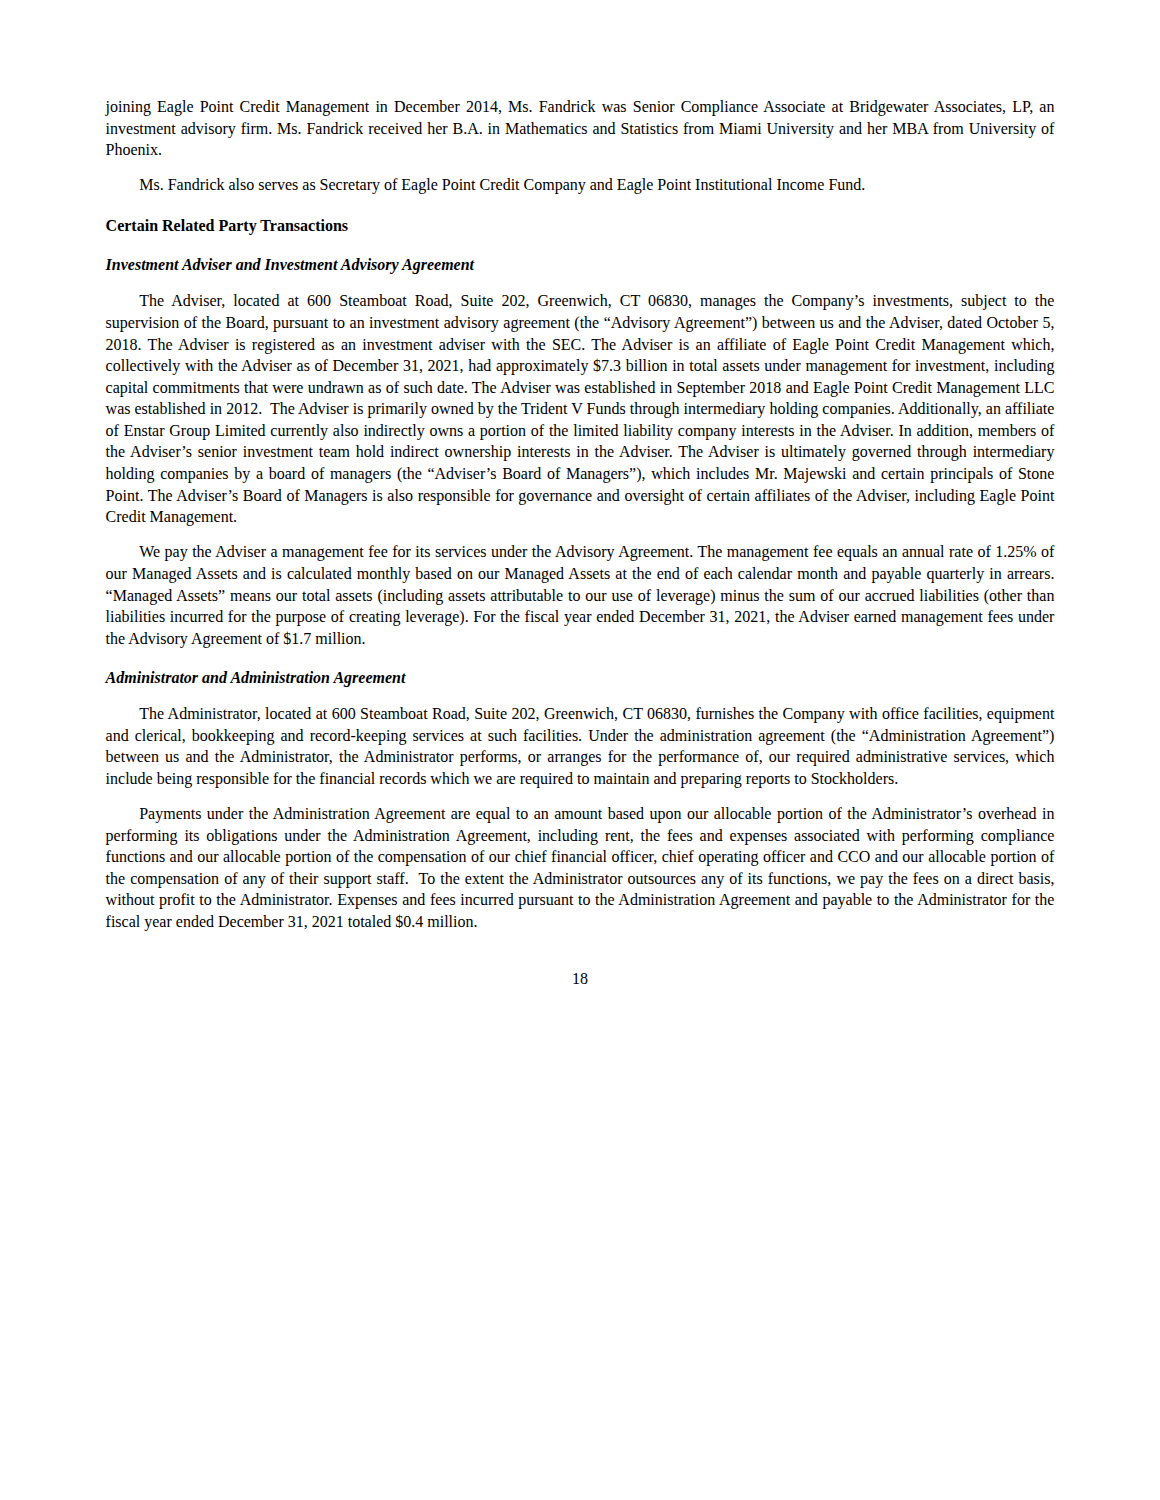joining Eagle Point Credit Management in December 2014, Ms. Fandrick was Senior Compliance Associate at Bridgewater Associates, LP, an investment advisory firm. Ms. Fandrick received her B.A. in Mathematics and Statistics from Miami University and her MBA from University of Phoenix.
Ms. Fandrick also serves as Secretary of Eagle Point Credit Company and Eagle Point Institutional Income Fund.
Certain Related Party Transactions
Investment Adviser and Investment Advisory Agreement
The Adviser, located at 600 Steamboat Road, Suite 202, Greenwich, CT 06830, manages the Company’s investments, subject to the supervision of the Board, pursuant to an investment advisory agreement (the “Advisory Agreement”) between us and the Adviser, dated October 5, 2018. The Adviser is registered as an investment adviser with the SEC. The Adviser is an affiliate of Eagle Point Credit Management which, collectively with the Adviser as of December 31, 2021, had approximately $7.3 billion in total assets under management for investment, including capital commitments that were undrawn as of such date. The Adviser was established in September 2018 and Eagle Point Credit Management LLC was established in 2012. The Adviser is primarily owned by the Trident V Funds through intermediary holding companies. Additionally, an affiliate of Enstar Group Limited currently also indirectly owns a portion of the limited liability company interests in the Adviser. In addition, members of the Adviser’s senior investment team hold indirect ownership interests in the Adviser. The Adviser is ultimately governed through intermediary holding companies by a board of managers (the “Adviser’s Board of Managers”), which includes Mr. Majewski and certain principals of Stone Point. The Adviser’s Board of Managers is also responsible for governance and oversight of certain affiliates of the Adviser, including Eagle Point Credit Management.
We pay the Adviser a management fee for its services under the Advisory Agreement. The management fee equals an annual rate of 1.25% of our Managed Assets and is calculated monthly based on our Managed Assets at the end of each calendar month and payable quarterly in arrears. “Managed Assets” means our total assets (including assets attributable to our use of leverage) minus the sum of our accrued liabilities (other than liabilities incurred for the purpose of creating leverage). For the fiscal year ended December 31, 2021, the Adviser earned management fees under the Advisory Agreement of $1.7 million.
Administrator and Administration Agreement
The Administrator, located at 600 Steamboat Road, Suite 202, Greenwich, CT 06830, furnishes the Company with office facilities, equipment and clerical, bookkeeping and record-keeping services at such facilities. Under the administration agreement (the “Administration Agreement”) between us and the Administrator, the Administrator performs, or arranges for the performance of, our required administrative services, which include being responsible for the financial records which we are required to maintain and preparing reports to Stockholders.
Payments under the Administration Agreement are equal to an amount based upon our allocable portion of the Administrator’s overhead in performing its obligations under the Administration Agreement, including rent, the fees and expenses associated with performing compliance functions and our allocable portion of the compensation of our chief financial officer, chief operating officer and CCO and our allocable portion of the compensation of any of their support staff. To the extent the Administrator outsources any of its functions, we pay the fees on a direct basis, without profit to the Administrator. Expenses and fees incurred pursuant to the Administration Agreement and payable to the Administrator for the fiscal year ended December 31, 2021 totaled $0.4 million.
18